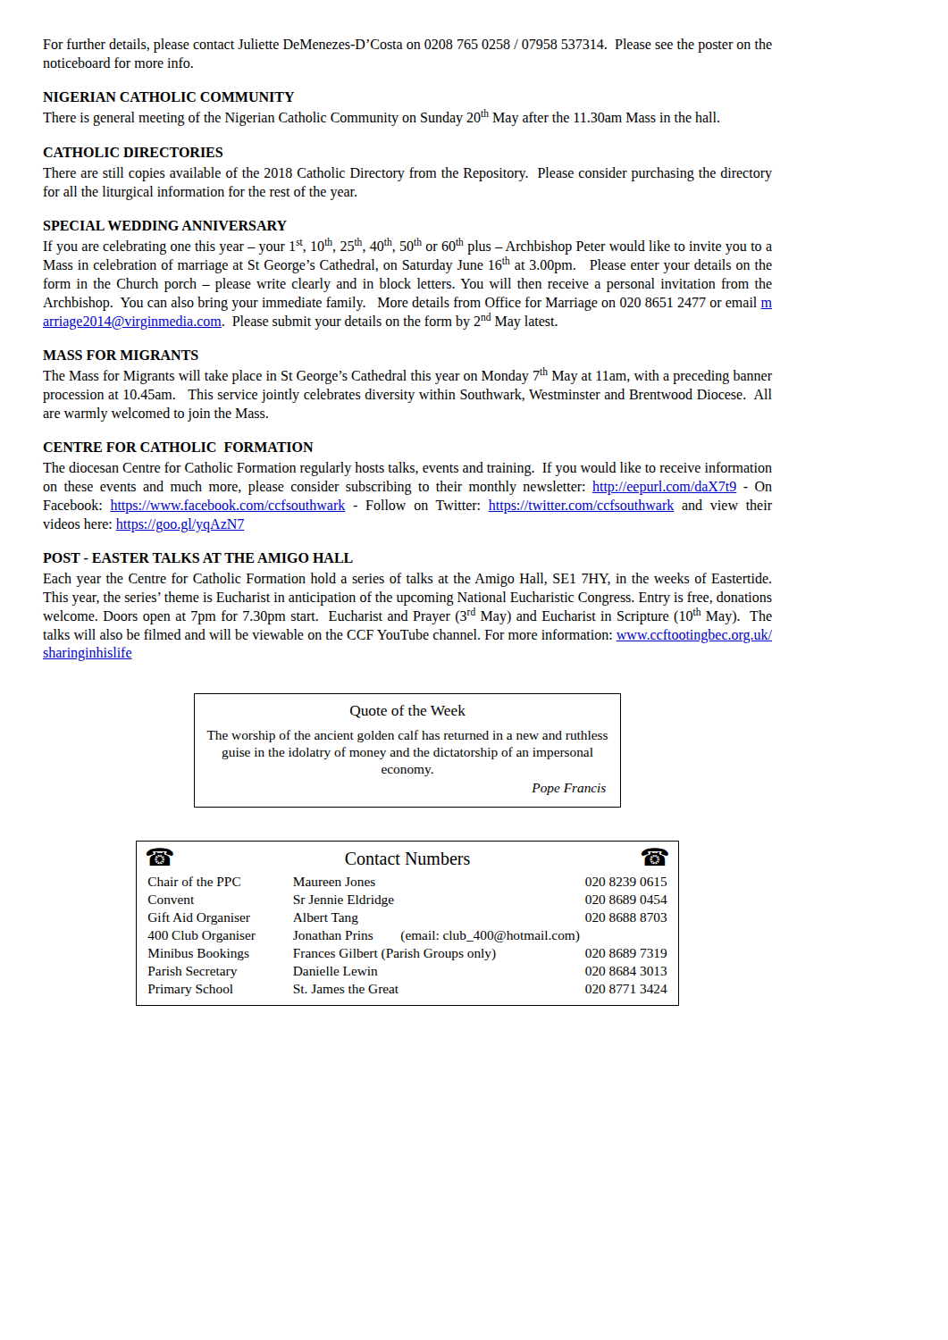For further details, please contact Juliette DeMenezes-D’Costa on 0208 765 0258 / 07958 537314. Please see the poster on the noticeboard for more info.
Nigerian Catholic Community
There is general meeting of the Nigerian Catholic Community on Sunday 20th May after the 11.30am Mass in the hall.
Catholic Directories
There are still copies available of the 2018 Catholic Directory from the Repository. Please consider purchasing the directory for all the liturgical information for the rest of the year.
Special Wedding Anniversary
If you are celebrating one this year – your 1st, 10th, 25th, 40th, 50th or 60th plus – Archbishop Peter would like to invite you to a Mass in celebration of marriage at St George’s Cathedral, on Saturday June 16th at 3.00pm. Please enter your details on the form in the Church porch – please write clearly and in block letters. You will then receive a personal invitation from the Archbishop. You can also bring your immediate family. More details from Office for Marriage on 020 8651 2477 or email marriage2014@virginmedia.com. Please submit your details on the form by 2nd May latest.
Mass for Migrants
The Mass for Migrants will take place in St George’s Cathedral this year on Monday 7th May at 11am, with a preceding banner procession at 10.45am. This service jointly celebrates diversity within Southwark, Westminster and Brentwood Diocese. All are warmly welcomed to join the Mass.
Centre for Catholic Formation
The diocesan Centre for Catholic Formation regularly hosts talks, events and training. If you would like to receive information on these events and much more, please consider subscribing to their monthly newsletter: http://eepurl.com/daX7t9 - On Facebook: https://www.facebook.com/ccfsouthwark - Follow on Twitter: https://twitter.com/ccfsouthwark and view their videos here: https://goo.gl/yqAzN7
Post - Easter Talks at the Amigo Hall
Each year the Centre for Catholic Formation hold a series of talks at the Amigo Hall, SE1 7HY, in the weeks of Eastertide. This year, the series’ theme is Eucharist in anticipation of the upcoming National Eucharistic Congress. Entry is free, donations welcome. Doors open at 7pm for 7.30pm start. Eucharist and Prayer (3rd May) and Eucharist in Scripture (10th May). The talks will also be filmed and will be viewable on the CCF YouTube channel. For more information: www.ccftootingbec.org.uk/sharinginhislife
Quote of the Week
The worship of the ancient golden calf has returned in a new and ruthless guise in the idolatry of money and the dictatorship of an impersonal economy.
Pope Francis
☎ Contact Numbers ☎
| Chair of the PPC | Maureen Jones | 020 8239 0615 |
| Convent | Sr Jennie Eldridge | 020 8689 0454 |
| Gift Aid Organiser | Albert Tang | 020 8688 8703 |
| 400 Club Organiser | Jonathan Prins (email: club_400@hotmail.com) |
| Minibus Bookings | Frances Gilbert (Parish Groups only) | 020 8689 7319 |
| Parish Secretary | Danielle Lewin | 020 8684 3013 |
| Primary School | St. James the Great | 020 8771 3424 |